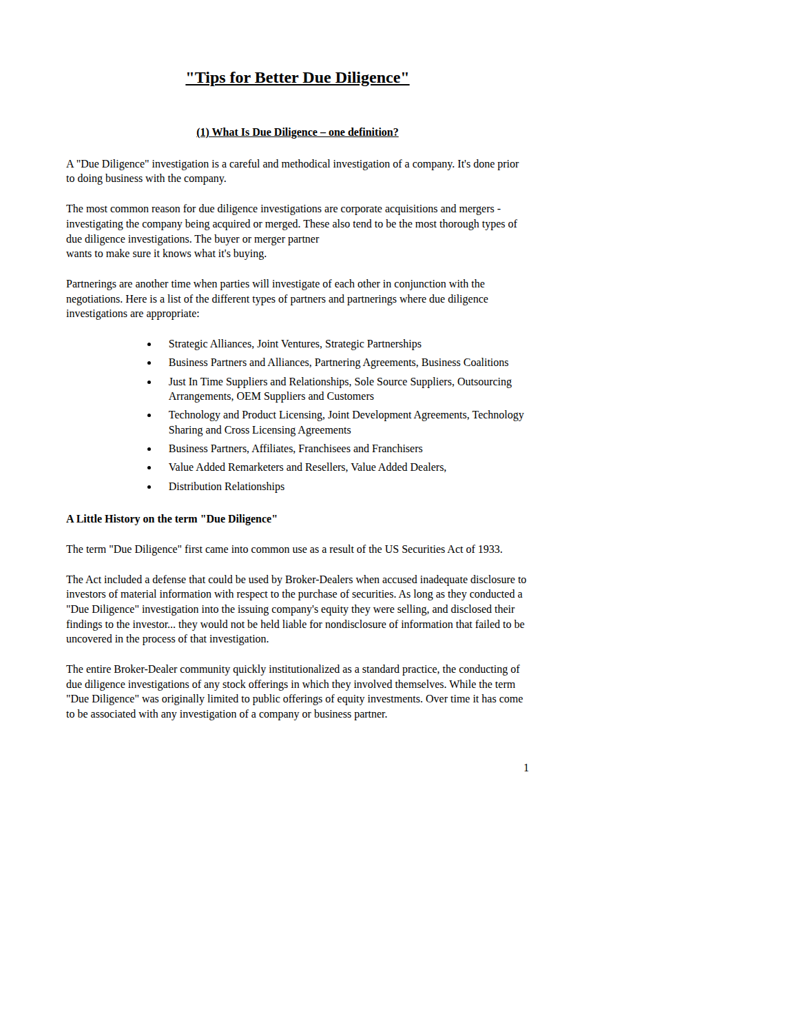"Tips for Better Due Diligence"
(1) What Is Due Diligence – one definition?
A "Due Diligence" investigation is a careful and methodical investigation of a company. It's done prior to doing business with the company.
The most common reason for due diligence investigations are corporate acquisitions and mergers - investigating the company being acquired or merged. These also tend to be the most thorough types of due diligence investigations. The buyer or merger partner
wants to make sure it knows what it's buying.
Partnerings are another time when parties will investigate of each other in conjunction with the negotiations. Here is a list of the different types of partners and partnerings where due diligence investigations are appropriate:
Strategic Alliances, Joint Ventures, Strategic Partnerships
Business Partners and Alliances, Partnering Agreements, Business Coalitions
Just In Time Suppliers and Relationships, Sole Source Suppliers, Outsourcing Arrangements, OEM Suppliers and Customers
Technology and Product Licensing, Joint Development Agreements, Technology Sharing and Cross Licensing Agreements
Business Partners, Affiliates, Franchisees and Franchisers
Value Added Remarketers and Resellers, Value Added Dealers,
Distribution Relationships
A Little History on the term "Due Diligence"
The term "Due Diligence" first came into common use as a result of the US Securities Act of 1933.
The Act included a defense that could be used by Broker-Dealers when accused inadequate disclosure to investors of material information with respect to the purchase of securities. As long as they conducted a "Due Diligence" investigation into the issuing company's equity they were selling, and disclosed their findings to the investor... they would not be held liable for nondisclosure of information that failed to be uncovered in the process of that investigation.
The entire Broker-Dealer community quickly institutionalized as a standard practice, the conducting of due diligence investigations of any stock offerings in which they involved themselves. While the term "Due Diligence" was originally limited to public offerings of equity investments. Over time it has come to be associated with any investigation of a company or business partner.
1